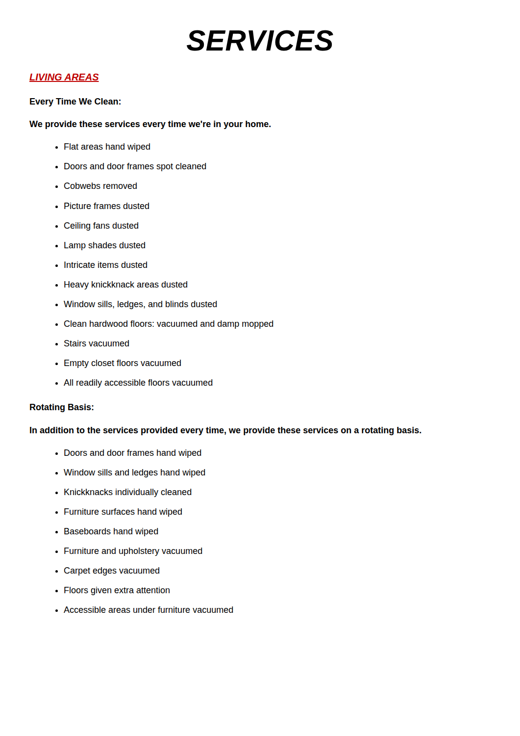SERVICES
LIVING AREAS
Every Time We Clean:
We provide these services every time we're in your home.
Flat areas hand wiped
Doors and door frames spot cleaned
Cobwebs removed
Picture frames dusted
Ceiling fans dusted
Lamp shades dusted
Intricate items dusted
Heavy knickknack areas dusted
Window sills, ledges, and blinds dusted
Clean hardwood floors: vacuumed and damp mopped
Stairs vacuumed
Empty closet floors vacuumed
All readily accessible floors vacuumed
Rotating Basis:
In addition to the services provided every time, we provide these services on a rotating basis.
Doors and door frames hand wiped
Window sills and ledges hand wiped
Knickknacks individually cleaned
Furniture surfaces hand wiped
Baseboards hand wiped
Furniture and upholstery vacuumed
Carpet edges vacuumed
Floors given extra attention
Accessible areas under furniture vacuumed